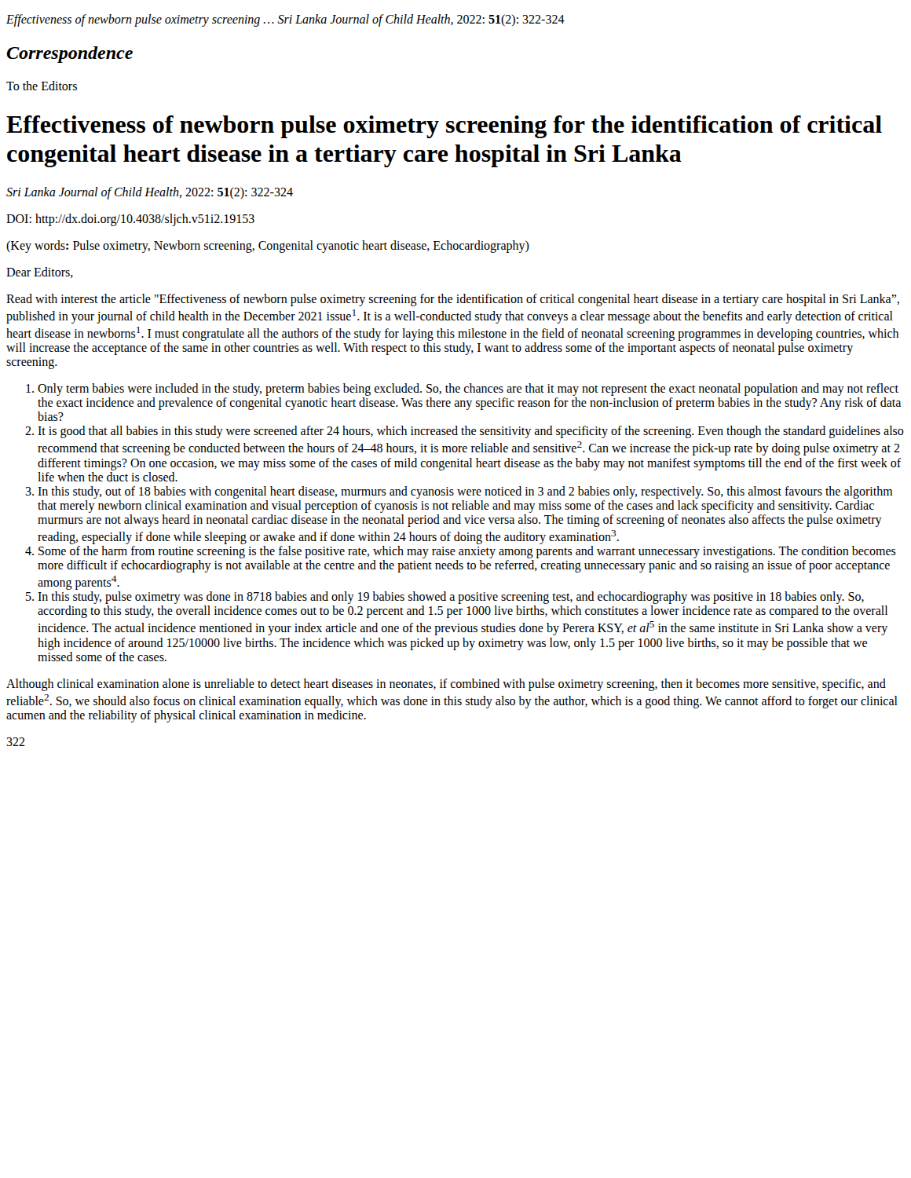Effectiveness of newborn pulse oximetry screening … Sri Lanka Journal of Child Health, 2022: 51(2): 322-324
Correspondence
To the Editors
Effectiveness of newborn pulse oximetry screening for the identification of critical congenital heart disease in a tertiary care hospital in Sri Lanka
Sri Lanka Journal of Child Health, 2022: 51(2): 322-324
DOI: http://dx.doi.org/10.4038/sljch.v51i2.19153
(Key words: Pulse oximetry, Newborn screening, Congenital cyanotic heart disease, Echocardiography)
Dear Editors,
Read with interest the article "Effectiveness of newborn pulse oximetry screening for the identification of critical congenital heart disease in a tertiary care hospital in Sri Lanka”, published in your journal of child health in the December 2021 issue1. It is a well-conducted study that conveys a clear message about the benefits and early detection of critical heart disease in newborns1. I must congratulate all the authors of the study for laying this milestone in the field of neonatal screening programmes in developing countries, which will increase the acceptance of the same in other countries as well. With respect to this study, I want to address some of the important aspects of neonatal pulse oximetry screening.
Only term babies were included in the study, preterm babies being excluded. So, the chances are that it may not represent the exact neonatal population and may not reflect the exact incidence and prevalence of congenital cyanotic heart disease. Was there any specific reason for the non-inclusion of preterm babies in the study? Any risk of data bias?
It is good that all babies in this study were screened after 24 hours, which increased the sensitivity and specificity of the screening. Even though the standard guidelines also recommend that screening be conducted between the hours of 24–48 hours, it is more reliable and sensitive2. Can we increase the pick-up rate by doing pulse oximetry at 2 different timings? On one occasion, we may miss some of the cases of mild congenital heart disease as the baby may not manifest symptoms till the end of the first week of life when the duct is closed.
In this study, out of 18 babies with congenital heart disease, murmurs and cyanosis were noticed in 3 and 2 babies only, respectively. So, this almost favours the algorithm that merely newborn clinical examination and visual perception of cyanosis is not reliable and may miss some of the cases and lack specificity and sensitivity. Cardiac murmurs are not always heard in neonatal cardiac disease in the neonatal period and vice versa also. The timing of screening of neonates also affects the pulse oximetry reading, especially if done while sleeping or awake and if done within 24 hours of doing the auditory examination3.
Some of the harm from routine screening is the false positive rate, which may raise anxiety among parents and warrant unnecessary investigations. The condition becomes more difficult if echocardiography is not available at the centre and the patient needs to be referred, creating unnecessary panic and so raising an issue of poor acceptance among parents4.
In this study, pulse oximetry was done in 8718 babies and only 19 babies showed a positive screening test, and echocardiography was positive in 18 babies only. So, according to this study, the overall incidence comes out to be 0.2 percent and 1.5 per 1000 live births, which constitutes a lower incidence rate as compared to the overall incidence. The actual incidence mentioned in your index article and one of the previous studies done by Perera KSY, et al5 in the same institute in Sri Lanka show a very high incidence of around 125/10000 live births. The incidence which was picked up by oximetry was low, only 1.5 per 1000 live births, so it may be possible that we missed some of the cases.
Although clinical examination alone is unreliable to detect heart diseases in neonates, if combined with pulse oximetry screening, then it becomes more sensitive, specific, and reliable2. So, we should also focus on clinical examination equally, which was done in this study also by the author, which is a good thing. We cannot afford to forget our clinical acumen and the reliability of physical clinical examination in medicine.
322